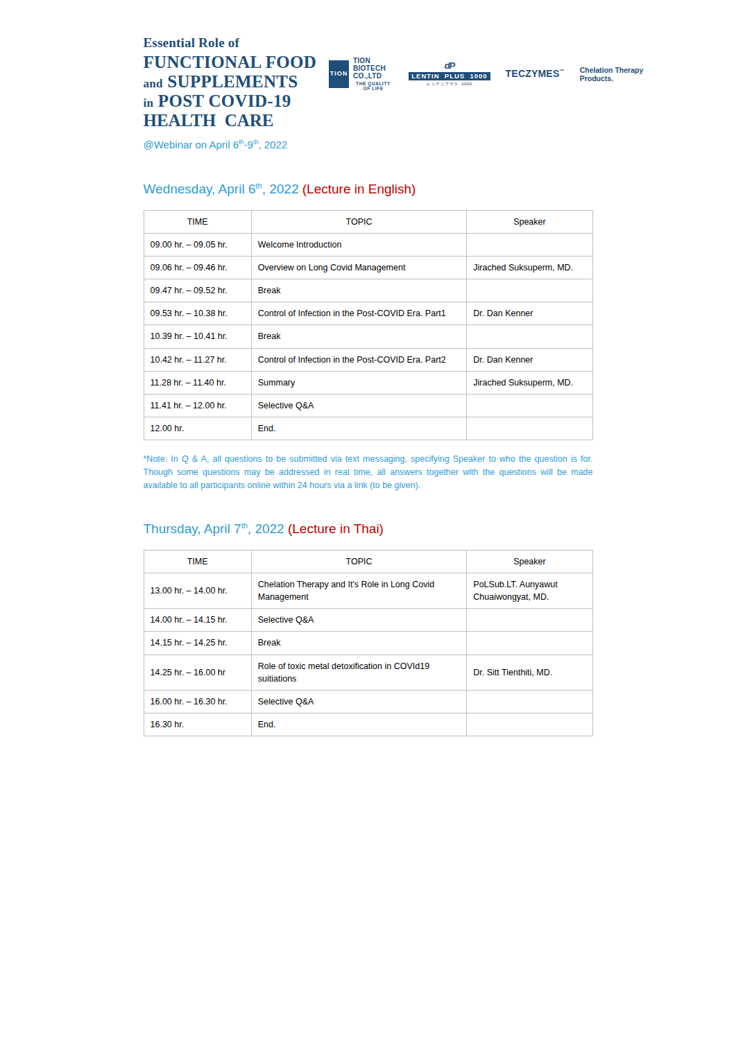Essential Role of
FUNCTIONAL FOOD
and SUPPLEMENTS
in POST COVID-19
HEALTH CARE
@Webinar on April 6th-9th, 2022
TION
TION
BIOTECH
CO.,LTD
THE QUALITY OF LIFE
dP
LENTIN PLUS 1000
レンチンプラス 1000
TECZYMES™
Chelation Therapy
Products.
Wednesday, April 6th, 2022 (Lecture in English)
| TIME | TOPIC | Speaker |
| --- | --- | --- |
| 09.00 hr. – 09.05 hr. | Welcome Introduction | |
| 09.06 hr. – 09.46 hr. | Overview on Long Covid Management | Jirached Suksuperm, MD. |
| 09.47 hr. – 09.52 hr. | Break | |
| 09.53 hr. – 10.38 hr. | Control of Infection in the Post-COVID Era. Part1 | Dr. Dan Kenner |
| 10.39 hr. – 10.41 hr. | Break | |
| 10.42 hr. – 11.27 hr. | Control of Infection in the Post-COVID Era. Part2 | Dr. Dan Kenner |
| 11.28 hr. – 11.40 hr. | Summary | Jirached Suksuperm, MD. |
| 11.41 hr. – 12.00 hr. | Selective Q&A | |
| 12.00 hr. | End. | |
*Note: In Q & A, all questions to be submitted via text messaging, specifying Speaker to who the question is for. Though some questions may be addressed in real time, all answers together with the questions will be made available to all participants online within 24 hours via a link (to be given).
Thursday, April 7th, 2022 (Lecture in Thai)
| TIME | TOPIC | Speaker |
| --- | --- | --- |
| 13.00 hr. – 14.00 hr. | Chelation Therapy and It's Role in Long Covid Management | PoLSub.LT. Aunyawut Chuaiwongyat, MD. |
| 14.00 hr. – 14.15 hr. | Selective Q&A | |
| 14.15 hr. – 14.25 hr. | Break | |
| 14.25 hr. – 16.00 hr | Role of toxic metal detoxification in COVId19 suitiations | Dr. Sitt Tienthiti, MD. |
| 16.00 hr. – 16.30 hr. | Selective Q&A | |
| 16.30 hr. | End. | |